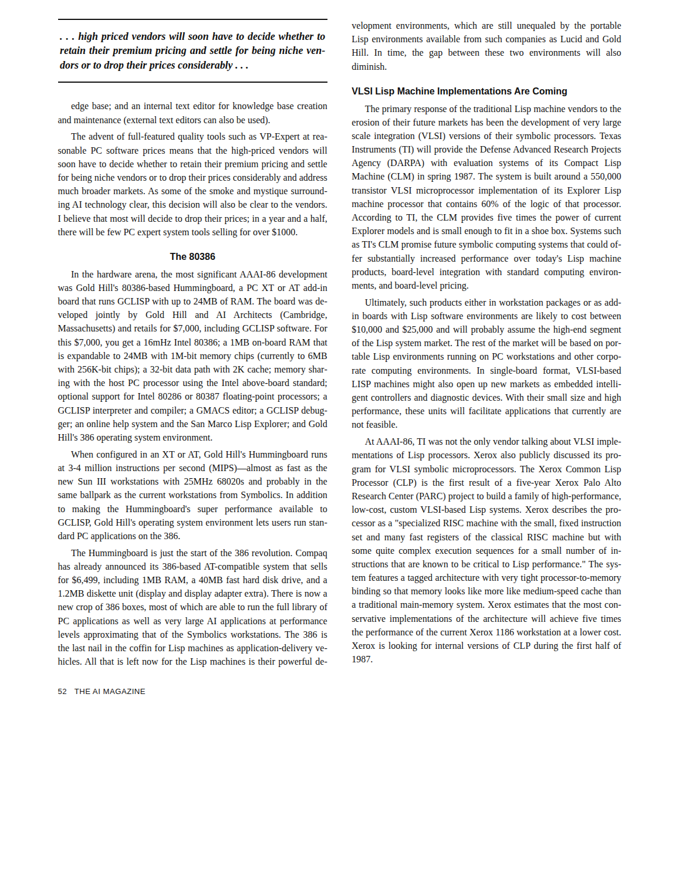. . . high priced vendors will soon have to decide whether to retain their premium pricing and settle for being niche vendors or to drop their prices considerably . . .
edge base; and an internal text editor for knowledge base creation and maintenance (external text editors can also be used).
The advent of full-featured quality tools such as VP-Expert at reasonable PC software prices means that the high-priced vendors will soon have to decide whether to retain their premium pricing and settle for being niche vendors or to drop their prices considerably and address much broader markets. As some of the smoke and mystique surrounding AI technology clear, this decision will also be clear to the vendors. I believe that most will decide to drop their prices; in a year and a half, there will be few PC expert system tools selling for over $1000.
The 80386
In the hardware arena, the most significant AAAI-86 development was Gold Hill's 80386-based Hummingboard, a PC XT or AT add-in board that runs GCLISP with up to 24MB of RAM. The board was developed jointly by Gold Hill and AI Architects (Cambridge, Massachusetts) and retails for $7,000, including GCLISP software. For this $7,000, you get a 16mHz Intel 80386; a 1MB on-board RAM that is expandable to 24MB with 1M-bit memory chips (currently to 6MB with 256K-bit chips); a 32-bit data path with 2K cache; memory sharing with the host PC processor using the Intel above-board standard; optional support for Intel 80286 or 80387 floating-point processors; a GCLISP interpreter and compiler; a GMACS editor; a GCLISP debugger; an online help system and the San Marco Lisp Explorer; and Gold Hill's 386 operating system environment.
When configured in an XT or AT, Gold Hill's Hummingboard runs at 3-4 million instructions per second (MIPS)—almost as fast as the new Sun III workstations with 25MHz 68020s and probably in the same ballpark as the current workstations from Symbolics. In addition to making the Hummingboard's super performance available to GCLISP, Gold Hill's operating system environment lets users run standard PC applications on the 386.
The Hummingboard is just the start of the 386 revolution. Compaq has already announced its 386-based AT-compatible system that sells for $6,499, including 1MB RAM, a 40MB fast hard disk drive, and a 1.2MB diskette unit (display and display adapter extra). There is now a new crop of 386 boxes, most of which are able to run the full library of PC applications as well as very large AI applications at performance levels approximating that of the Symbolics workstations. The 386 is the last nail in the coffin for Lisp machines as application-delivery vehicles. All that is left now for the Lisp machines is their powerful development environments, which are still unequaled by the portable Lisp environments available from such companies as Lucid and Gold Hill. In time, the gap between these two environments will also diminish.
VLSI Lisp Machine Implementations Are Coming
The primary response of the traditional Lisp machine vendors to the erosion of their future markets has been the development of very large scale integration (VLSI) versions of their symbolic processors. Texas Instruments (TI) will provide the Defense Advanced Research Projects Agency (DARPA) with evaluation systems of its Compact Lisp Machine (CLM) in spring 1987. The system is built around a 550,000 transistor VLSI microprocessor implementation of its Explorer Lisp machine processor that contains 60% of the logic of that processor. According to TI, the CLM provides five times the power of current Explorer models and is small enough to fit in a shoe box. Systems such as TI's CLM promise future symbolic computing systems that could offer substantially increased performance over today's Lisp machine products, board-level integration with standard computing environments, and board-level pricing.
Ultimately, such products either in workstation packages or as add-in boards with Lisp software environments are likely to cost between $10,000 and $25,000 and will probably assume the high-end segment of the Lisp system market. The rest of the market will be based on portable Lisp environments running on PC workstations and other corporate computing environments. In single-board format, VLSI-based LISP machines might also open up new markets as embedded intelligent controllers and diagnostic devices. With their small size and high performance, these units will facilitate applications that currently are not feasible.
At AAAI-86, TI was not the only vendor talking about VLSI implementations of Lisp processors. Xerox also publicly discussed its program for VLSI symbolic microprocessors. The Xerox Common Lisp Processor (CLP) is the first result of a five-year Xerox Palo Alto Research Center (PARC) project to build a family of high-performance, low-cost, custom VLSI-based Lisp systems. Xerox describes the processor as a "specialized RISC machine with the small, fixed instruction set and many fast registers of the classical RISC machine but with some quite complex execution sequences for a small number of instructions that are known to be critical to Lisp performance." The system features a tagged architecture with very tight processor-to-memory binding so that memory looks like more like medium-speed cache than a traditional main-memory system. Xerox estimates that the most conservative implementations of the architecture will achieve five times the performance of the current Xerox 1186 workstation at a lower cost. Xerox is looking for internal versions of CLP during the first half of 1987.
52 THE AI MAGAZINE